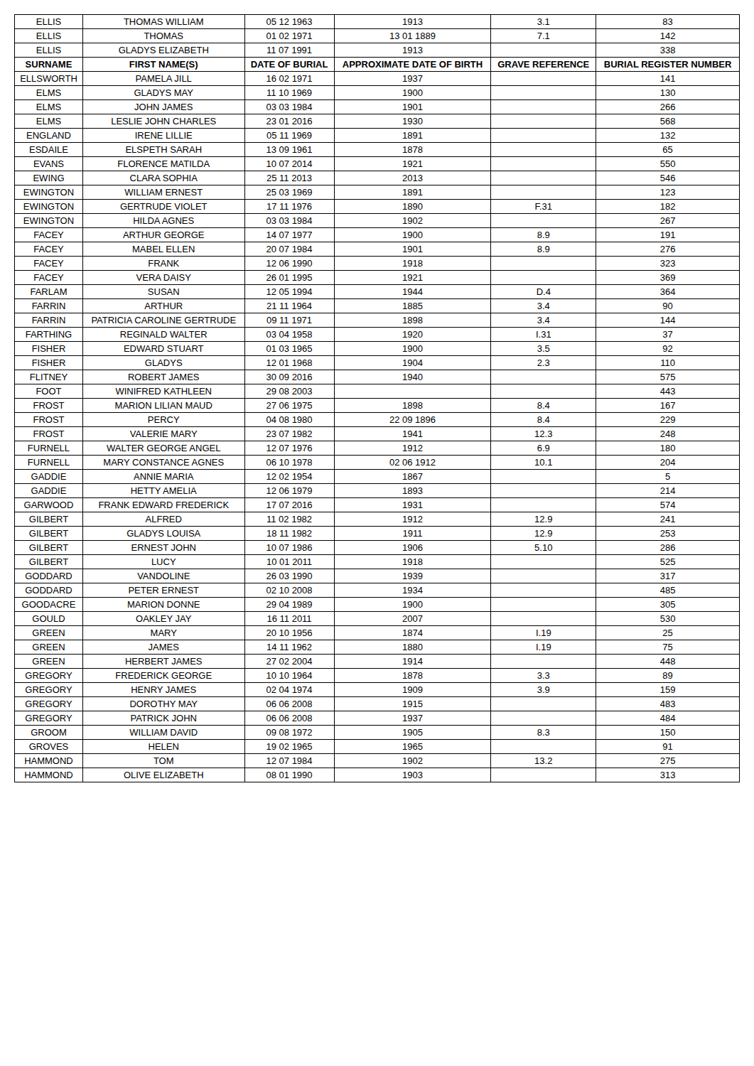| ELLIS | THOMAS WILLIAM | 05 12 1963 | 1913 | 3.1 | 83 |
| ELLIS | THOMAS | 01 02 1971 | 13 01 1889 | 7.1 | 142 |
| ELLIS | GLADYS ELIZABETH | 11 07 1991 | 1913 | | 338 |
| SURNAME | FIRST NAME(S) | DATE OF BURIAL | APPROXIMATE DATE OF BIRTH | GRAVE REFERENCE | BURIAL REGISTER NUMBER |
| ELLSWORTH | PAMELA JILL | 16 02 1971 | 1937 | | 141 |
| ELMS | GLADYS MAY | 11 10 1969 | 1900 | | 130 |
| ELMS | JOHN JAMES | 03 03 1984 | 1901 | | 266 |
| ELMS | LESLIE JOHN CHARLES | 23 01 2016 | 1930 | | 568 |
| ENGLAND | IRENE LILLIE | 05 11 1969 | 1891 | | 132 |
| ESDAILE | ELSPETH SARAH | 13 09 1961 | 1878 | | 65 |
| EVANS | FLORENCE MATILDA | 10 07 2014 | 1921 | | 550 |
| EWING | CLARA SOPHIA | 25 11 2013 | 2013 | | 546 |
| EWINGTON | WILLIAM ERNEST | 25 03 1969 | 1891 | | 123 |
| EWINGTON | GERTRUDE VIOLET | 17 11 1976 | 1890 | F.31 | 182 |
| EWINGTON | HILDA AGNES | 03 03 1984 | 1902 | | 267 |
| FACEY | ARTHUR GEORGE | 14 07 1977 | 1900 | 8.9 | 191 |
| FACEY | MABEL ELLEN | 20 07 1984 | 1901 | 8.9 | 276 |
| FACEY | FRANK | 12 06 1990 | 1918 | | 323 |
| FACEY | VERA DAISY | 26 01 1995 | 1921 | | 369 |
| FARLAM | SUSAN | 12 05 1994 | 1944 | D.4 | 364 |
| FARRIN | ARTHUR | 21 11 1964 | 1885 | 3.4 | 90 |
| FARRIN | PATRICIA CAROLINE GERTRUDE | 09 11 1971 | 1898 | 3.4 | 144 |
| FARTHING | REGINALD WALTER | 03 04 1958 | 1920 | I.31 | 37 |
| FISHER | EDWARD STUART | 01 03 1965 | 1900 | 3.5 | 92 |
| FISHER | GLADYS | 12 01 1968 | 1904 | 2.3 | 110 |
| FLITNEY | ROBERT JAMES | 30 09 2016 | 1940 | | 575 |
| FOOT | WINIFRED KATHLEEN | 29 08 2003 | | | 443 |
| FROST | MARION LILIAN MAUD | 27 06 1975 | 1898 | 8.4 | 167 |
| FROST | PERCY | 04 08 1980 | 22 09 1896 | 8.4 | 229 |
| FROST | VALERIE MARY | 23 07 1982 | 1941 | 12.3 | 248 |
| FURNELL | WALTER GEORGE ANGEL | 12 07 1976 | 1912 | 6.9 | 180 |
| FURNELL | MARY CONSTANCE AGNES | 06 10 1978 | 02 06 1912 | 10.1 | 204 |
| GADDIE | ANNIE MARIA | 12 02 1954 | 1867 | | 5 |
| GADDIE | HETTY AMELIA | 12 06 1979 | 1893 | | 214 |
| GARWOOD | FRANK EDWARD FREDERICK | 17 07 2016 | 1931 | | 574 |
| GILBERT | ALFRED | 11 02 1982 | 1912 | 12.9 | 241 |
| GILBERT | GLADYS LOUISA | 18 11 1982 | 1911 | 12.9 | 253 |
| GILBERT | ERNEST JOHN | 10 07 1986 | 1906 | 5.10 | 286 |
| GILBERT | LUCY | 10 01 2011 | 1918 | | 525 |
| GODDARD | VANDOLINE | 26 03 1990 | 1939 | | 317 |
| GODDARD | PETER ERNEST | 02 10 2008 | 1934 | | 485 |
| GOODACRE | MARION DONNE | 29 04 1989 | 1900 | | 305 |
| GOULD | OAKLEY JAY | 16 11 2011 | 2007 | | 530 |
| GREEN | MARY | 20 10 1956 | 1874 | I.19 | 25 |
| GREEN | JAMES | 14 11 1962 | 1880 | I.19 | 75 |
| GREEN | HERBERT JAMES | 27 02 2004 | 1914 | | 448 |
| GREGORY | FREDERICK GEORGE | 10 10 1964 | 1878 | 3.3 | 89 |
| GREGORY | HENRY JAMES | 02 04 1974 | 1909 | 3.9 | 159 |
| GREGORY | DOROTHY MAY | 06 06 2008 | 1915 | | 483 |
| GREGORY | PATRICK JOHN | 06 06 2008 | 1937 | | 484 |
| GROOM | WILLIAM DAVID | 09 08 1972 | 1905 | 8.3 | 150 |
| GROVES | HELEN | 19 02 1965 | 1965 | | 91 |
| HAMMOND | TOM | 12 07 1984 | 1902 | 13.2 | 275 |
| HAMMOND | OLIVE ELIZABETH | 08 01 1990 | 1903 | | 313 |